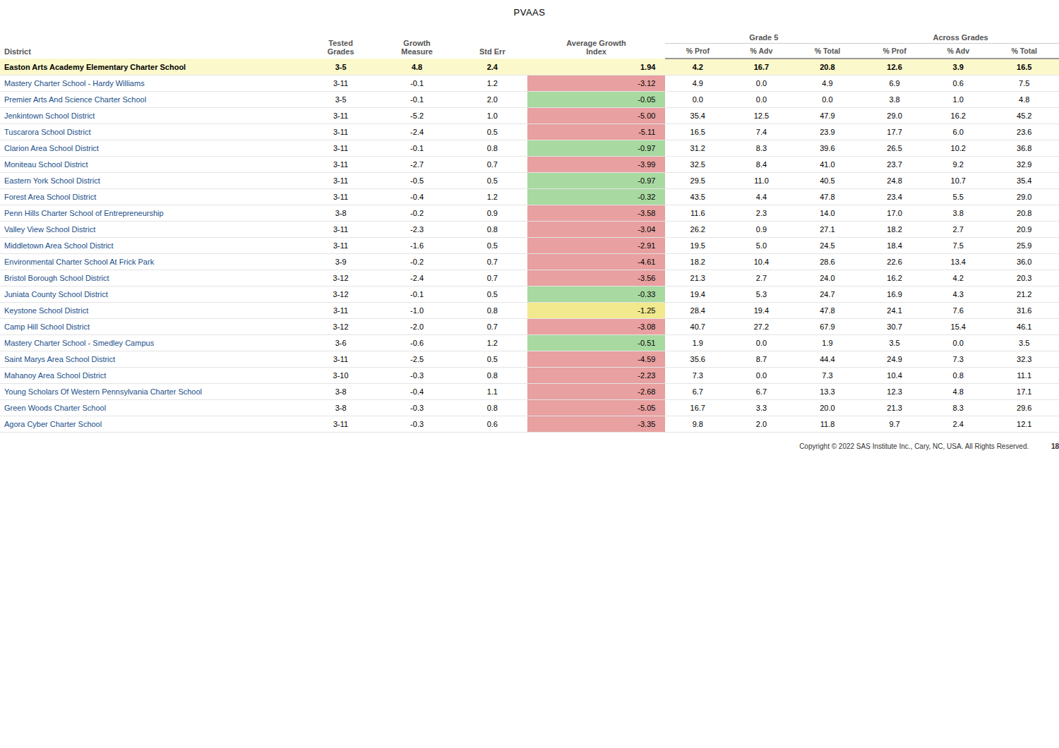PVAAS
| District | Tested Grades | Growth Measure | Std Err | Average Growth Index | Grade 5 | Across Grades |
| --- | --- | --- | --- | --- | --- | --- |
| % Prof | % Adv | % Total | % Prof | % Adv | % Total |
| Easton Arts Academy Elementary Charter School | 3-5 | 4.8 | 2.4 | 1.94 | 4.2 | 16.7 | 20.8 | 12.6 | 3.9 | 16.5 |
| Mastery Charter School - Hardy Williams | 3-11 | -0.1 | 1.2 | -3.12 | 4.9 | 0.0 | 4.9 | 6.9 | 0.6 | 7.5 |
| Premier Arts And Science Charter School | 3-5 | -0.1 | 2.0 | -0.05 | 0.0 | 0.0 | 0.0 | 3.8 | 1.0 | 4.8 |
| Jenkintown School District | 3-11 | -5.2 | 1.0 | -5.00 | 35.4 | 12.5 | 47.9 | 29.0 | 16.2 | 45.2 |
| Tuscarora School District | 3-11 | -2.4 | 0.5 | -5.11 | 16.5 | 7.4 | 23.9 | 17.7 | 6.0 | 23.6 |
| Clarion Area School District | 3-11 | -0.1 | 0.8 | -0.97 | 31.2 | 8.3 | 39.6 | 26.5 | 10.2 | 36.8 |
| Moniteau School District | 3-11 | -2.7 | 0.7 | -3.99 | 32.5 | 8.4 | 41.0 | 23.7 | 9.2 | 32.9 |
| Eastern York School District | 3-11 | -0.5 | 0.5 | -0.97 | 29.5 | 11.0 | 40.5 | 24.8 | 10.7 | 35.4 |
| Forest Area School District | 3-11 | -0.4 | 1.2 | -0.32 | 43.5 | 4.4 | 47.8 | 23.4 | 5.5 | 29.0 |
| Penn Hills Charter School of Entrepreneurship | 3-8 | -0.2 | 0.9 | -3.58 | 11.6 | 2.3 | 14.0 | 17.0 | 3.8 | 20.8 |
| Valley View School District | 3-11 | -2.3 | 0.8 | -3.04 | 26.2 | 0.9 | 27.1 | 18.2 | 2.7 | 20.9 |
| Middletown Area School District | 3-11 | -1.6 | 0.5 | -2.91 | 19.5 | 5.0 | 24.5 | 18.4 | 7.5 | 25.9 |
| Environmental Charter School At Frick Park | 3-9 | -0.2 | 0.7 | -4.61 | 18.2 | 10.4 | 28.6 | 22.6 | 13.4 | 36.0 |
| Bristol Borough School District | 3-12 | -2.4 | 0.7 | -3.56 | 21.3 | 2.7 | 24.0 | 16.2 | 4.2 | 20.3 |
| Juniata County School District | 3-12 | -0.1 | 0.5 | -0.33 | 19.4 | 5.3 | 24.7 | 16.9 | 4.3 | 21.2 |
| Keystone School District | 3-11 | -1.0 | 0.8 | -1.25 | 28.4 | 19.4 | 47.8 | 24.1 | 7.6 | 31.6 |
| Camp Hill School District | 3-12 | -2.0 | 0.7 | -3.08 | 40.7 | 27.2 | 67.9 | 30.7 | 15.4 | 46.1 |
| Mastery Charter School - Smedley Campus | 3-6 | -0.6 | 1.2 | -0.51 | 1.9 | 0.0 | 1.9 | 3.5 | 0.0 | 3.5 |
| Saint Marys Area School District | 3-11 | -2.5 | 0.5 | -4.59 | 35.6 | 8.7 | 44.4 | 24.9 | 7.3 | 32.3 |
| Mahanoy Area School District | 3-10 | -0.3 | 0.8 | -2.23 | 7.3 | 0.0 | 7.3 | 10.4 | 0.8 | 11.1 |
| Young Scholars Of Western Pennsylvania Charter School | 3-8 | -0.4 | 1.1 | -2.68 | 6.7 | 6.7 | 13.3 | 12.3 | 4.8 | 17.1 |
| Green Woods Charter School | 3-8 | -0.3 | 0.8 | -5.05 | 16.7 | 3.3 | 20.0 | 21.3 | 8.3 | 29.6 |
| Agora Cyber Charter School | 3-11 | -0.3 | 0.6 | -3.35 | 9.8 | 2.0 | 11.8 | 9.7 | 2.4 | 12.1 |
Copyright © 2022 SAS Institute Inc., Cary, NC, USA. All Rights Reserved. 18